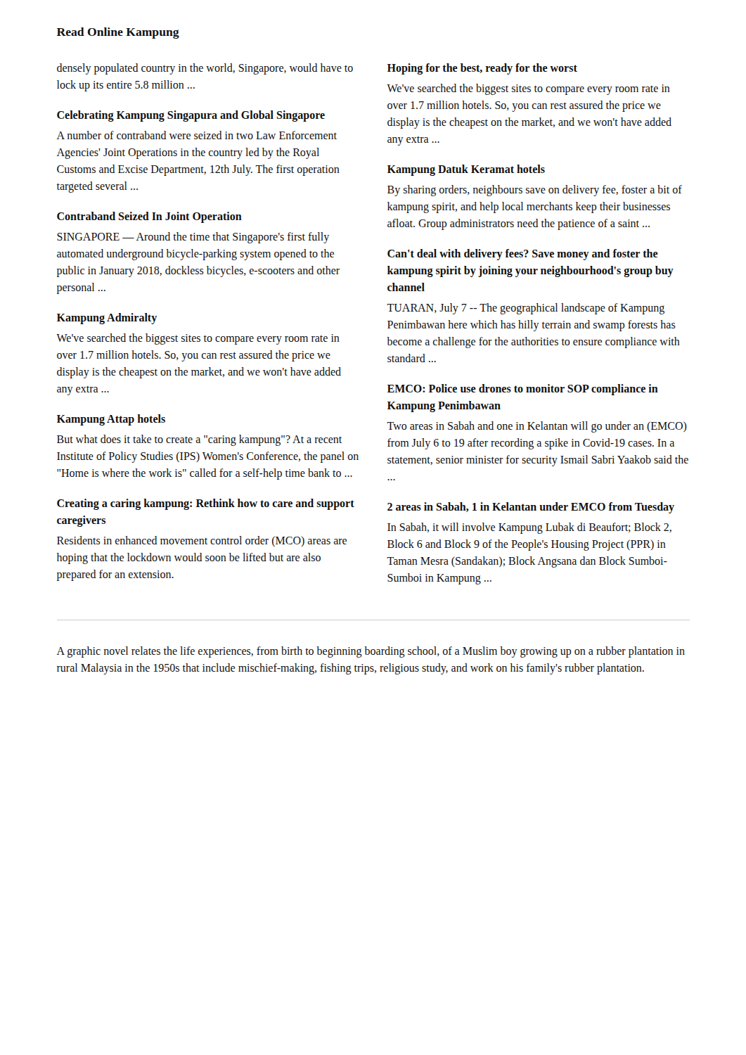Read Online Kampung
densely populated country in the world, Singapore, would have to lock up its entire 5.8 million ...
Celebrating Kampung Singapura and Global Singapore
A number of contraband were seized in two Law Enforcement Agencies' Joint Operations in the country led by the Royal Customs and Excise Department, 12th July. The first operation targeted several ...
Contraband Seized In Joint Operation
SINGAPORE — Around the time that Singapore's first fully automated underground bicycle-parking system opened to the public in January 2018, dockless bicycles, e-scooters and other personal ...
Kampung Admiralty
We've searched the biggest sites to compare every room rate in over 1.7 million hotels. So, you can rest assured the price we display is the cheapest on the market, and we won't have added any extra ...
Kampung Attap hotels
But what does it take to create a "caring kampung"? At a recent Institute of Policy Studies (IPS) Women's Conference, the panel on "Home is where the work is" called for a self-help time bank to ...
Creating a caring kampung: Rethink how to care and support caregivers
Residents in enhanced movement control order (MCO) areas are hoping that the lockdown would soon be lifted but are also prepared for an extension.
Hoping for the best, ready for the worst
We've searched the biggest sites to compare every room rate in over 1.7 million hotels. So, you can rest assured the price we display is the cheapest on the market, and we won't have added any extra ...
Kampung Datuk Keramat hotels
By sharing orders, neighbours save on delivery fee, foster a bit of kampung spirit, and help local merchants keep their businesses afloat. Group administrators need the patience of a saint ...
Can't deal with delivery fees? Save money and foster the kampung spirit by joining your neighbourhood's group buy channel
TUARAN, July 7 -- The geographical landscape of Kampung Penimbawan here which has hilly terrain and swamp forests has become a challenge for the authorities to ensure compliance with standard ...
EMCO: Police use drones to monitor SOP compliance in Kampung Penimbawan
Two areas in Sabah and one in Kelantan will go under an (EMCO) from July 6 to 19 after recording a spike in Covid-19 cases. In a statement, senior minister for security Ismail Sabri Yaakob said the ...
2 areas in Sabah, 1 in Kelantan under EMCO from Tuesday
In Sabah, it will involve Kampung Lubak di Beaufort; Block 2, Block 6 and Block 9 of the People's Housing Project (PPR) in Taman Mesra (Sandakan); Block Angsana dan Block Sumboi-Sumboi in Kampung ...
A graphic novel relates the life experiences, from birth to beginning boarding school, of a Muslim boy growing up on a rubber plantation in rural Malaysia in the 1950s that include mischief-making, fishing trips, religious study, and work on his family's rubber plantation.